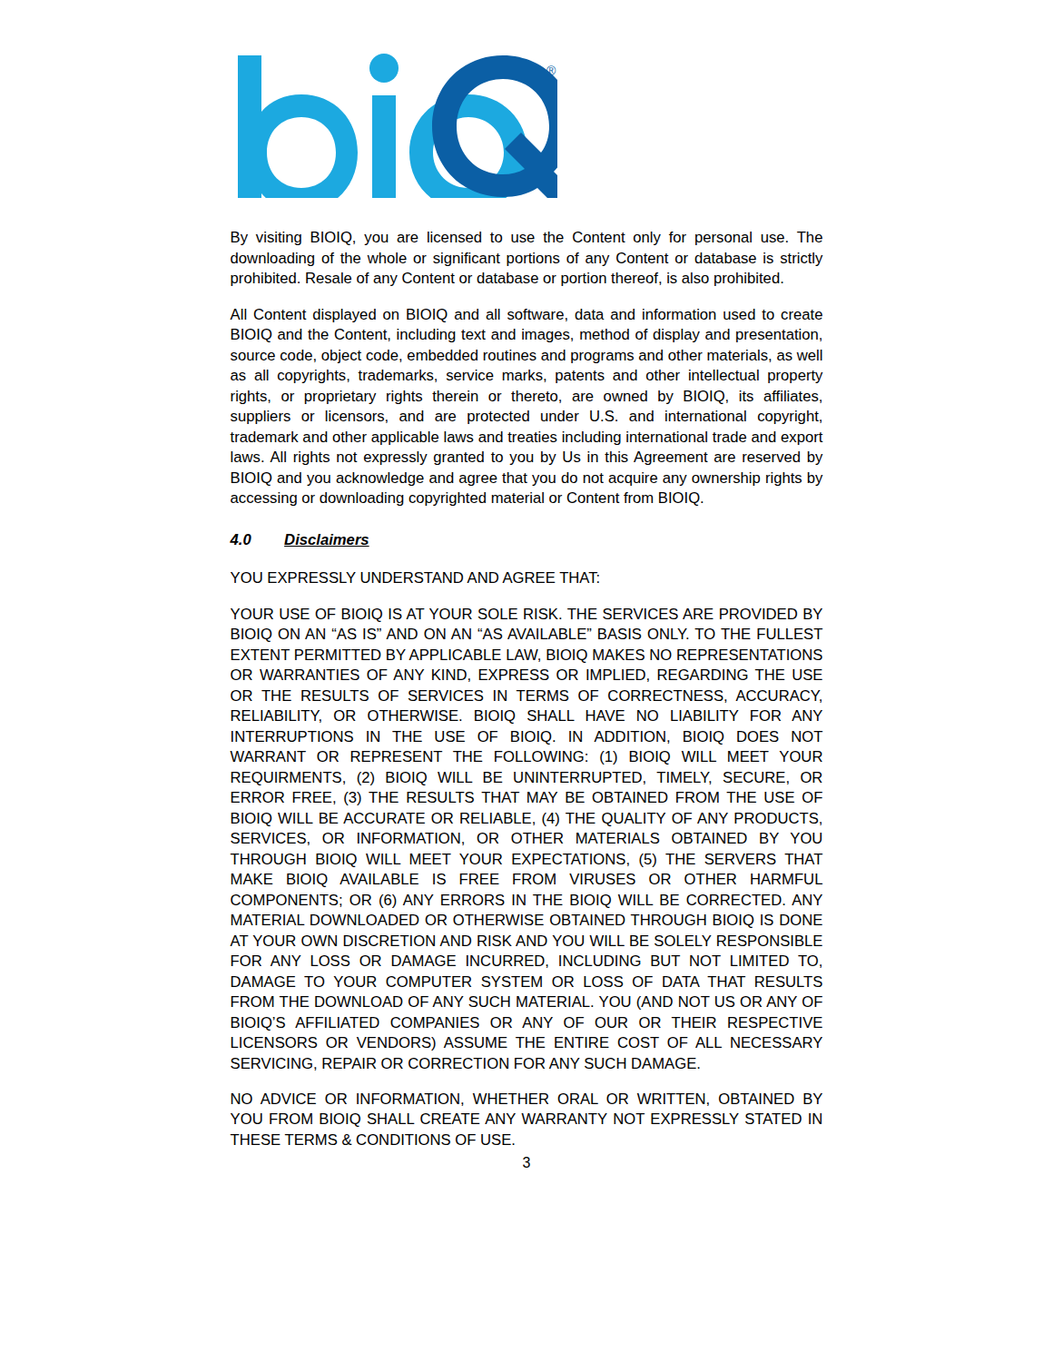bioIQ ®
By visiting BIOIQ, you are licensed to use the Content only for personal use. The downloading of the whole or significant portions of any Content or database is strictly prohibited. Resale of any Content or database or portion thereof, is also prohibited.
All Content displayed on BIOIQ and all software, data and information used to create BIOIQ and the Content, including text and images, method of display and presentation, source code, object code, embedded routines and programs and other materials, as well as all copyrights, trademarks, service marks, patents and other intellectual property rights, or proprietary rights therein or thereto, are owned by BIOIQ, its affiliates, suppliers or licensors, and are protected under U.S. and international copyright, trademark and other applicable laws and treaties including international trade and export laws. All rights not expressly granted to you by Us in this Agreement are reserved by BIOIQ and you acknowledge and agree that you do not acquire any ownership rights by accessing or downloading copyrighted material or Content from BIOIQ.
4.0 Disclaimers
YOU EXPRESSLY UNDERSTAND AND AGREE THAT:
YOUR USE OF BIOIQ IS AT YOUR SOLE RISK. THE SERVICES ARE PROVIDED BY BIOIQ ON AN “AS IS” AND ON AN “AS AVAILABLE” BASIS ONLY. TO THE FULLEST EXTENT PERMITTED BY APPLICABLE LAW, BIOIQ MAKES NO REPRESENTATIONS OR WARRANTIES OF ANY KIND, EXPRESS OR IMPLIED, REGARDING THE USE OR THE RESULTS OF SERVICES IN TERMS OF CORRECTNESS, ACCURACY, RELIABILITY, OR OTHERWISE. BIOIQ SHALL HAVE NO LIABILITY FOR ANY INTERRUPTIONS IN THE USE OF BIOIQ. IN ADDITION, BIOIQ DOES NOT WARRANT OR REPRESENT THE FOLLOWING: (1) BIOIQ WILL MEET YOUR REQUIRMENTS, (2) BIOIQ WILL BE UNINTERRUPTED, TIMELY, SECURE, OR ERROR FREE, (3) THE RESULTS THAT MAY BE OBTAINED FROM THE USE OF BIOIQ WILL BE ACCURATE OR RELIABLE, (4) THE QUALITY OF ANY PRODUCTS, SERVICES, OR INFORMATION, OR OTHER MATERIALS OBTAINED BY YOU THROUGH BIOIQ WILL MEET YOUR EXPECTATIONS, (5) THE SERVERS THAT MAKE BIOIQ AVAILABLE IS FREE FROM VIRUSES OR OTHER HARMFUL COMPONENTS; OR (6) ANY ERRORS IN THE BIOIQ WILL BE CORRECTED. ANY MATERIAL DOWNLOADED OR OTHERWISE OBTAINED THROUGH BIOIQ IS DONE AT YOUR OWN DISCRETION AND RISK AND YOU WILL BE SOLELY RESPONSIBLE FOR ANY LOSS OR DAMAGE INCURRED, INCLUDING BUT NOT LIMITED TO, DAMAGE TO YOUR COMPUTER SYSTEM OR LOSS OF DATA THAT RESULTS FROM THE DOWNLOAD OF ANY SUCH MATERIAL. YOU (AND NOT US OR ANY OF BIOIQ’S AFFILIATED COMPANIES OR ANY OF OUR OR THEIR RESPECTIVE LICENSORS OR VENDORS) ASSUME THE ENTIRE COST OF ALL NECESSARY SERVICING, REPAIR OR CORRECTION FOR ANY SUCH DAMAGE.
NO ADVICE OR INFORMATION, WHETHER ORAL OR WRITTEN, OBTAINED BY YOU FROM BIOIQ SHALL CREATE ANY WARRANTY NOT EXPRESSLY STATED IN THESE TERMS & CONDITIONS OF USE.
3